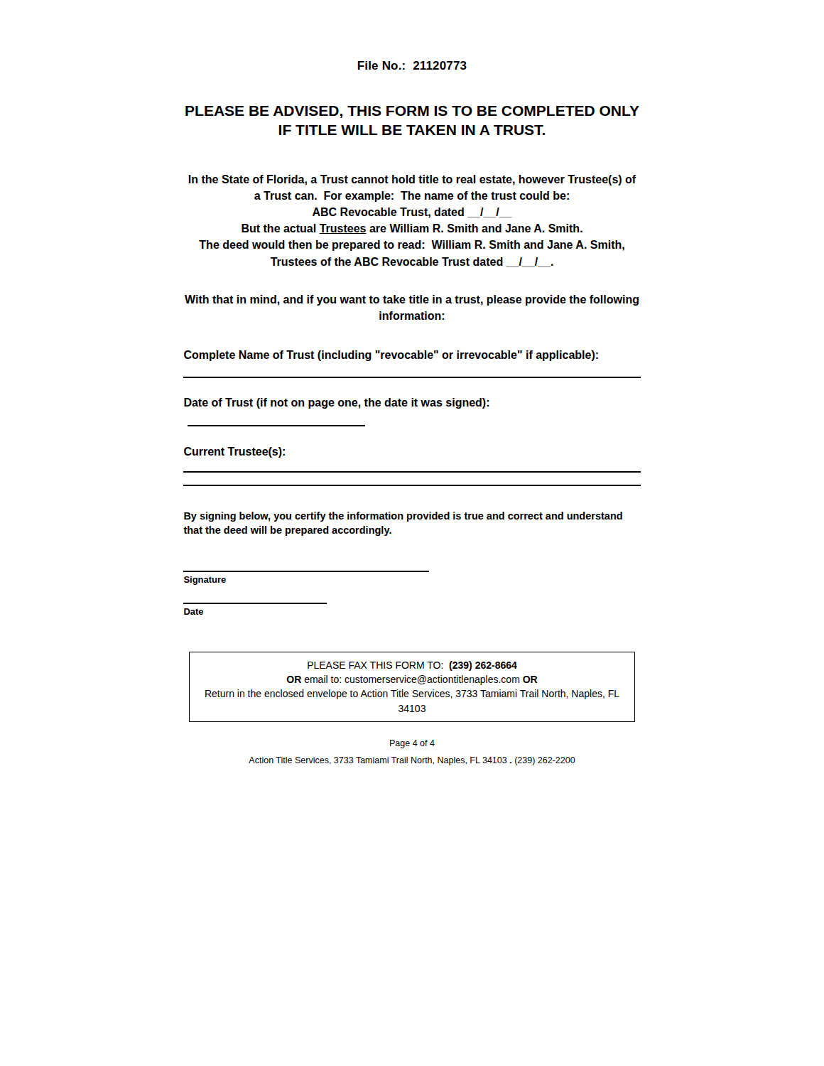File No.: 21120773
PLEASE BE ADVISED, THIS FORM IS TO BE COMPLETED ONLY IF TITLE WILL BE TAKEN IN A TRUST.
In the State of Florida, a Trust cannot hold title to real estate, however Trustee(s) of a Trust can. For example: The name of the trust could be:
ABC Revocable Trust, dated __/__/__
But the actual Trustees are William R. Smith and Jane A. Smith.
The deed would then be prepared to read: William R. Smith and Jane A. Smith, Trustees of the ABC Revocable Trust dated __/__/__.
With that in mind, and if you want to take title in a trust, please provide the following information:
Complete Name of Trust (including "revocable" or irrevocable" if applicable):
Date of Trust (if not on page one, the date it was signed):
Current Trustee(s):
By signing below, you certify the information provided is true and correct and understand that the deed will be prepared accordingly.
Signature
Date
PLEASE FAX THIS FORM TO: (239) 262-8664
OR email to: customerservice@actiontitlenaples.com OR
Return in the enclosed envelope to Action Title Services, 3733 Tamiami Trail North, Naples, FL 34103
Page 4 of 4
Action Title Services, 3733 Tamiami Trail North, Naples, FL 34103 . (239) 262-2200